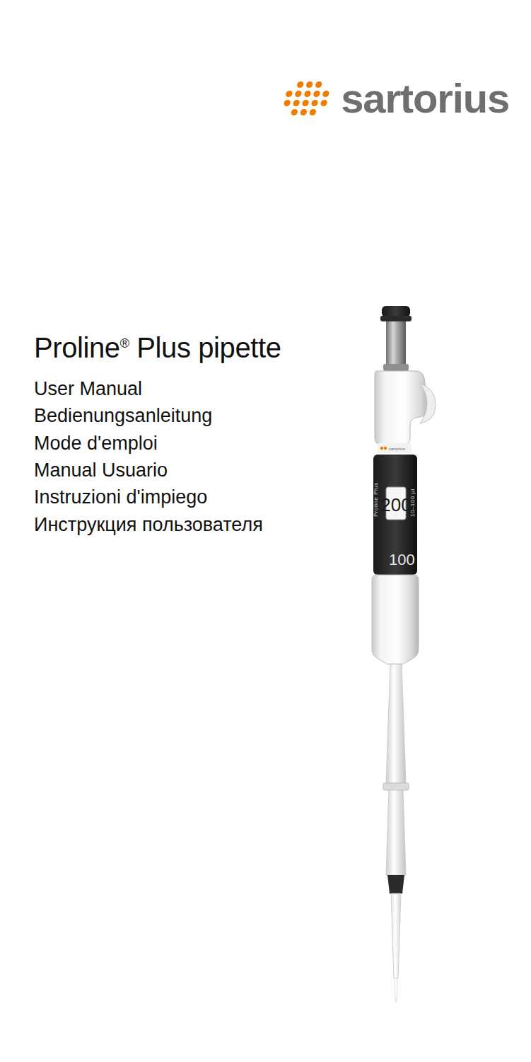sartorius
Proline® Plus pipette
User Manual
Bedienungsanleitung
Mode d'emploi
Manual Usuario
Instruzioni d'impiego
Инструкция пользователя
sartorius Proline Plus 10–100 µl 200 100
Proline Plus single-channel pipette, 10–100 µl